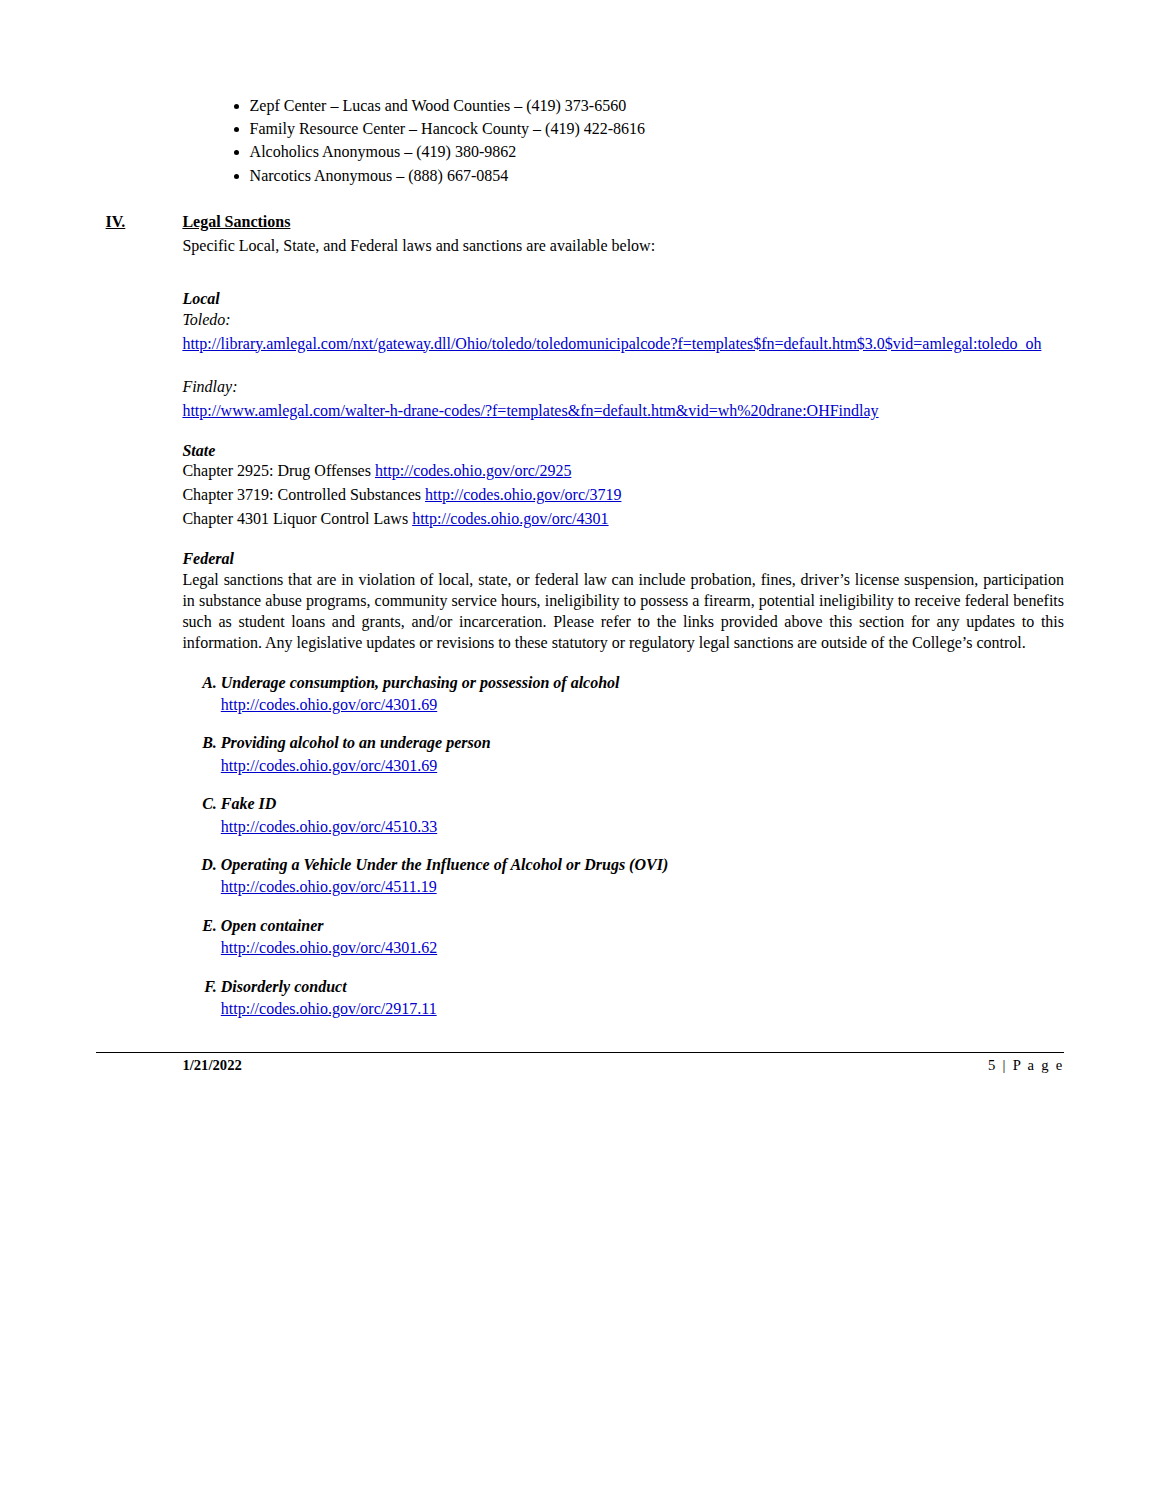Zepf Center – Lucas and Wood Counties – (419) 373-6560
Family Resource Center – Hancock County – (419) 422-8616
Alcoholics Anonymous – (419) 380-9862
Narcotics Anonymous – (888) 667-0854
IV.
Legal Sanctions
Specific Local, State, and Federal laws and sanctions are available below:
Local
Toledo:
http://library.amlegal.com/nxt/gateway.dll/Ohio/toledo/toledomunicipalcode?f=templates$fn=default.htm$3.0$vid=amlegal:toledo_oh
Findlay:
http://www.amlegal.com/walter-h-drane-codes/?f=templates&fn=default.htm&vid=wh%20drane:OHFindlay
State
Chapter 2925: Drug Offenses http://codes.ohio.gov/orc/2925
Chapter 3719: Controlled Substances http://codes.ohio.gov/orc/3719
Chapter 4301 Liquor Control Laws http://codes.ohio.gov/orc/4301
Federal
Legal sanctions that are in violation of local, state, or federal law can include probation, fines, driver’s license suspension, participation in substance abuse programs, community service hours, ineligibility to possess a firearm, potential ineligibility to receive federal benefits such as student loans and grants, and/or incarceration. Please refer to the links provided above this section for any updates to this information. Any legislative updates or revisions to these statutory or regulatory legal sanctions are outside of the College’s control.
Underage consumption, purchasing or possession of alcohol http://codes.ohio.gov/orc/4301.69
Providing alcohol to an underage person http://codes.ohio.gov/orc/4301.69
Fake ID http://codes.ohio.gov/orc/4510.33
Operating a Vehicle Under the Influence of Alcohol or Drugs (OVI) http://codes.ohio.gov/orc/4511.19
Open container http://codes.ohio.gov/orc/4301.62
Disorderly conduct http://codes.ohio.gov/orc/2917.11
1/21/2022 5 | P a g e